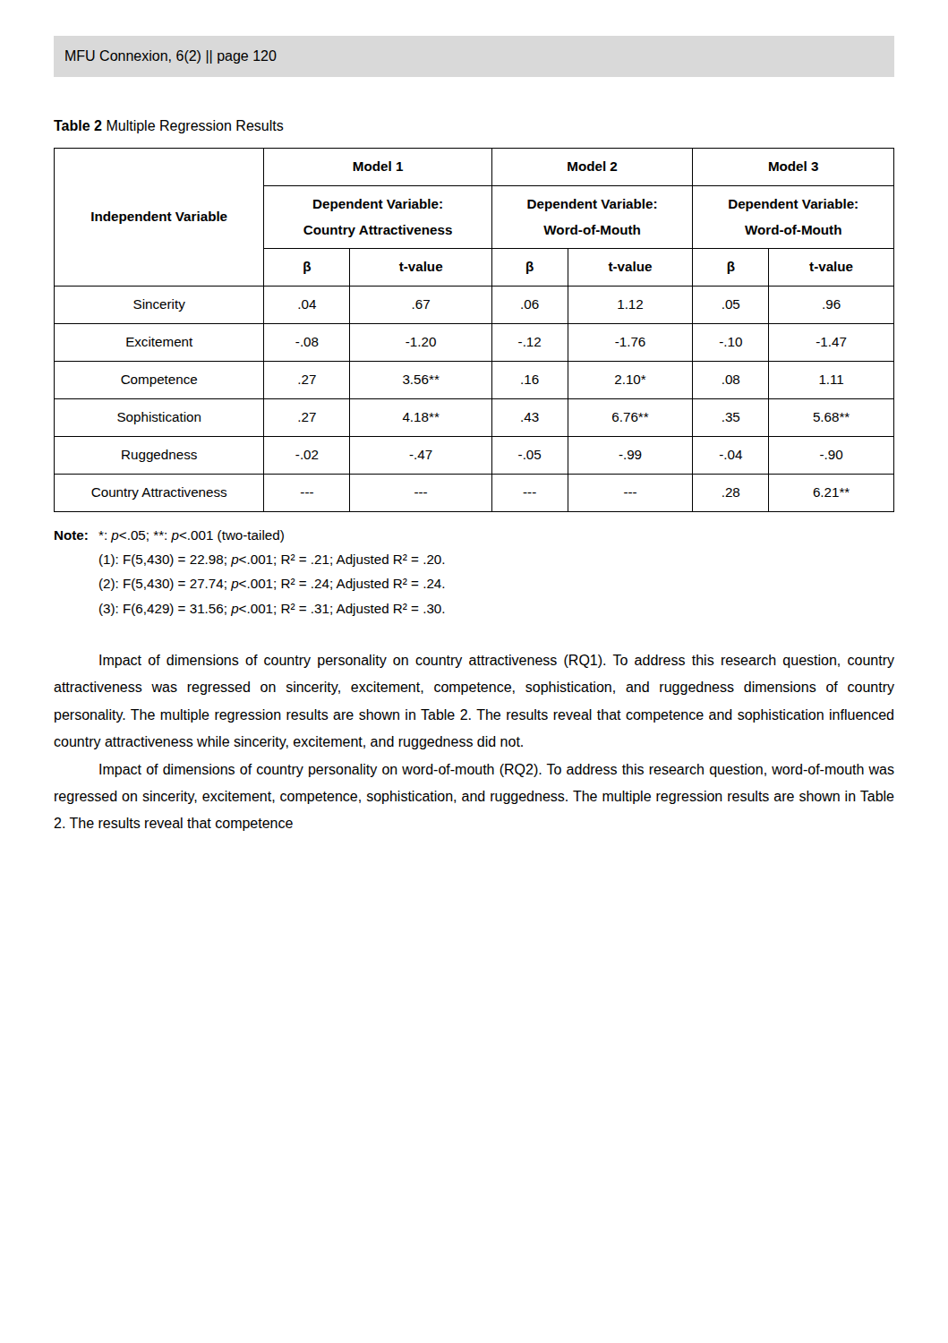MFU Connexion, 6(2) || page 120
Table 2 Multiple Regression Results
| Independent Variable | Model 1 | Model 2 | Model 3 |
| --- | --- | --- | --- |
| Dependent Variable: Country Attractiveness | Dependent Variable: Word-of-Mouth | Dependent Variable: Word-of-Mouth |
| β | t-value | β | t-value | β | t-value |
| Sincerity | .04 | .67 | .06 | 1.12 | .05 | .96 |
| Excitement | -.08 | -1.20 | -.12 | -1.76 | -.10 | -1.47 |
| Competence | .27 | 3.56** | .16 | 2.10* | .08 | 1.11 |
| Sophistication | .27 | 4.18** | .43 | 6.76** | .35 | 5.68** |
| Ruggedness | -.02 | -.47 | -.05 | -.99 | -.04 | -.90 |
| Country Attractiveness | --- | --- | --- | --- | .28 | 6.21** |
Note:*: p<.05; **: p<.001 (two-tailed)
(1): F(5,430) = 22.98; p<.001; R² = .21; Adjusted R² = .20.
(2): F(5,430) = 27.74; p<.001; R² = .24; Adjusted R² = .24.
(3): F(6,429) = 31.56; p<.001; R² = .31; Adjusted R² = .30.
Impact of dimensions of country personality on country attractiveness (RQ1). To address this research question, country attractiveness was regressed on sincerity, excitement, competence, sophistication, and ruggedness dimensions of country personality. The multiple regression results are shown in Table 2. The results reveal that competence and sophistication influenced country attractiveness while sincerity, excitement, and ruggedness did not.
Impact of dimensions of country personality on word-of-mouth (RQ2). To address this research question, word-of-mouth was regressed on sincerity, excitement, competence, sophistication, and ruggedness. The multiple regression results are shown in Table 2. The results reveal that competence